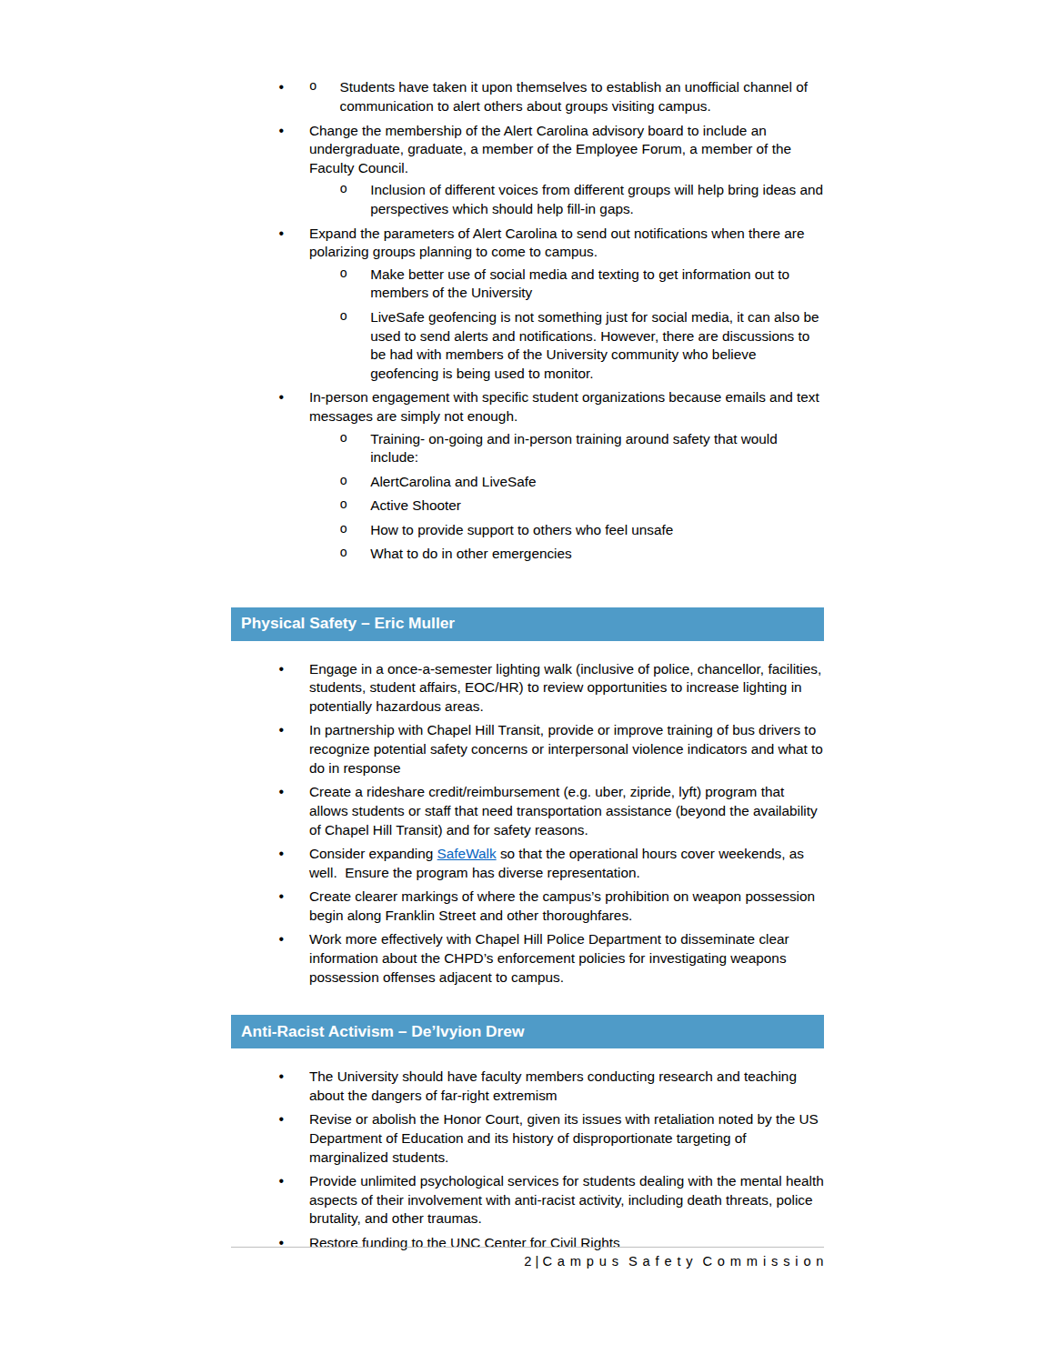Students have taken it upon themselves to establish an unofficial channel of communication to alert others about groups visiting campus.
Change the membership of the Alert Carolina advisory board to include an undergraduate, graduate, a member of the Employee Forum, a member of the Faculty Council.
Inclusion of different voices from different groups will help bring ideas and perspectives which should help fill-in gaps.
Expand the parameters of Alert Carolina to send out notifications when there are polarizing groups planning to come to campus.
Make better use of social media and texting to get information out to members of the University
LiveSafe geofencing is not something just for social media, it can also be used to send alerts and notifications. However, there are discussions to be had with members of the University community who believe geofencing is being used to monitor.
In-person engagement with specific student organizations because emails and text messages are simply not enough.
Training- on-going and in-person training around safety that would include:
AlertCarolina and LiveSafe
Active Shooter
How to provide support to others who feel unsafe
What to do in other emergencies
Physical Safety – Eric Muller
Engage in a once-a-semester lighting walk (inclusive of police, chancellor, facilities, students, student affairs, EOC/HR) to review opportunities to increase lighting in potentially hazardous areas.
In partnership with Chapel Hill Transit, provide or improve training of bus drivers to recognize potential safety concerns or interpersonal violence indicators and what to do in response
Create a rideshare credit/reimbursement (e.g. uber, zipride, lyft) program that allows students or staff that need transportation assistance (beyond the availability of Chapel Hill Transit) and for safety reasons.
Consider expanding SafeWalk so that the operational hours cover weekends, as well. Ensure the program has diverse representation.
Create clearer markings of where the campus’s prohibition on weapon possession begin along Franklin Street and other thoroughfares.
Work more effectively with Chapel Hill Police Department to disseminate clear information about the CHPD’s enforcement policies for investigating weapons possession offenses adjacent to campus.
Anti-Racist Activism – De’Ivyion Drew
The University should have faculty members conducting research and teaching about the dangers of far-right extremism
Revise or abolish the Honor Court, given its issues with retaliation noted by the US Department of Education and its history of disproportionate targeting of marginalized students.
Provide unlimited psychological services for students dealing with the mental health aspects of their involvement with anti-racist activity, including death threats, police brutality, and other traumas.
Restore funding to the UNC Center for Civil Rights
2 | C a m p u s S a f e t y C o m m i s s i o n